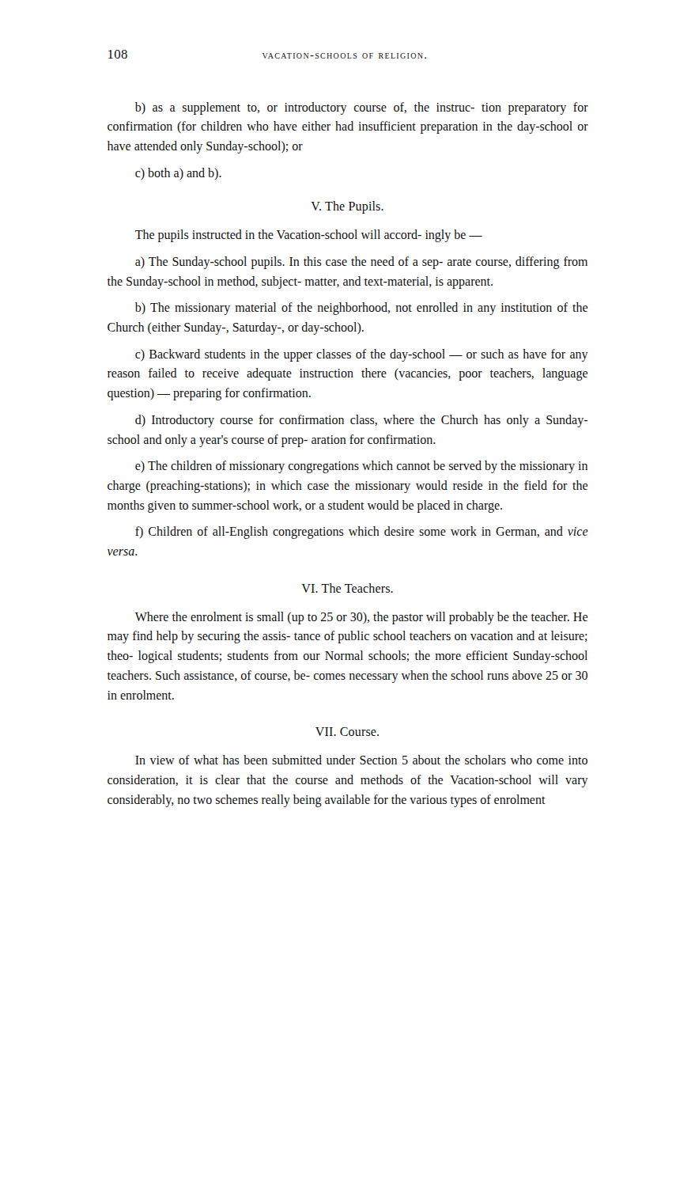108 Vacation-Schools of Religion.
b) as a supplement to, or introductory course of, the instruc‑ tion preparatory for confirmation (for children who have either had insufficient preparation in the day-school or have attended only Sunday-school); or
c) both a) and b).
V. The Pupils.
The pupils instructed in the Vacation-school will accord‑ ingly be —
a) The Sunday-school pupils. In this case the need of a sep‑ arate course, differing from the Sunday-school in method, subject‑ matter, and text-material, is apparent.
b) The missionary material of the neighborhood, not enrolled in any institution of the Church (either Sunday-, Saturday-, or day-school).
c) Backward students in the upper classes of the day-school — or such as have for any reason failed to receive adequate instruction there (vacancies, poor teachers, language question) — preparing for confirmation.
d) Introductory course for confirmation class, where the Church has only a Sunday-school and only a year's course of prep‑ aration for confirmation.
e) The children of missionary congregations which cannot be served by the missionary in charge (preaching-stations); in which case the missionary would reside in the field for the months given to summer-school work, or a student would be placed in charge.
f) Children of all-English congregations which desire some work in German, and vice versa.
VI. The Teachers.
Where the enrolment is small (up to 25 or 30), the pastor will probably be the teacher. He may find help by securing the assis‑ tance of public school teachers on vacation and at leisure; theo‑ logical students; students from our Normal schools; the more efficient Sunday-school teachers. Such assistance, of course, be‑ comes necessary when the school runs above 25 or 30 in enrolment.
VII. Course.
In view of what has been submitted under Section 5 about the scholars who come into consideration, it is clear that the course and methods of the Vacation-school will vary considerably, no two schemes really being available for the various types of enrolment